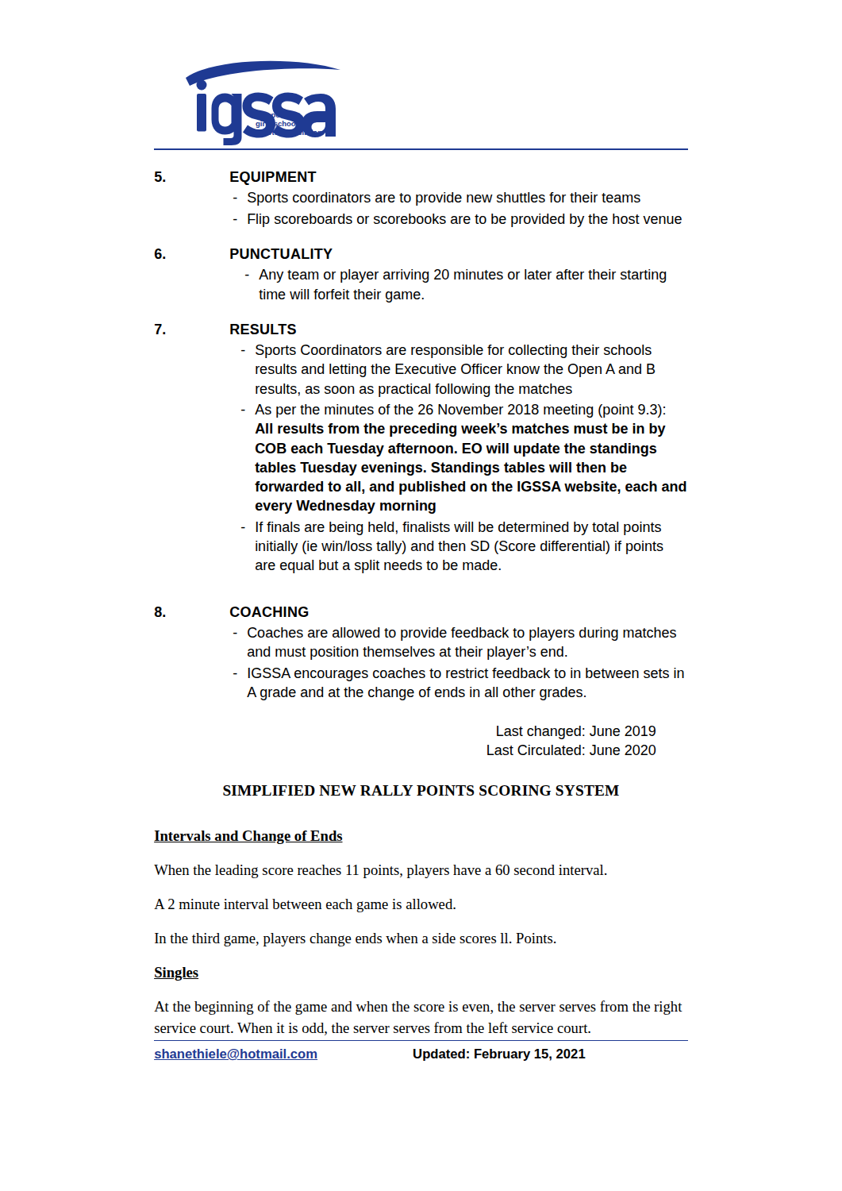independent girls schools sports association
5.
EQUIPMENT
Sports coordinators are to provide new shuttles for their teams
Flip scoreboards or scorebooks are to be provided by the host venue
6.
PUNCTUALITY
Any team or player arriving 20 minutes or later after their starting time will forfeit their game.
7.
RESULTS
Sports Coordinators are responsible for collecting their schools results and letting the Executive Officer know the Open A and B results, as soon as practical following the matches
As per the minutes of the 26 November 2018 meeting (point 9.3): All results from the preceding week’s matches must be in by COB each Tuesday afternoon. EO will update the standings tables Tuesday evenings. Standings tables will then be forwarded to all, and published on the IGSSA website, each and every Wednesday morning
If finals are being held, finalists will be determined by total points initially (ie win/loss tally) and then SD (Score differential) if points are equal but a split needs to be made.
8.
COACHING
Coaches are allowed to provide feedback to players during matches and must position themselves at their player’s end.
IGSSA encourages coaches to restrict feedback to in between sets in A grade and at the change of ends in all other grades.
Last changed: June 2019
Last Circulated: June 2020
SIMPLIFIED NEW RALLY POINTS SCORING SYSTEM
Intervals and Change of Ends
When the leading score reaches 11 points, players have a 60 second interval.
A 2 minute interval between each game is allowed.
In the third game, players change ends when a side scores ll. Points.
Singles
At the beginning of the game and when the score is even, the server serves from the right service court. When it is odd, the server serves from the left service court.
shanethiele@hotmail.com Updated: February 15, 2021